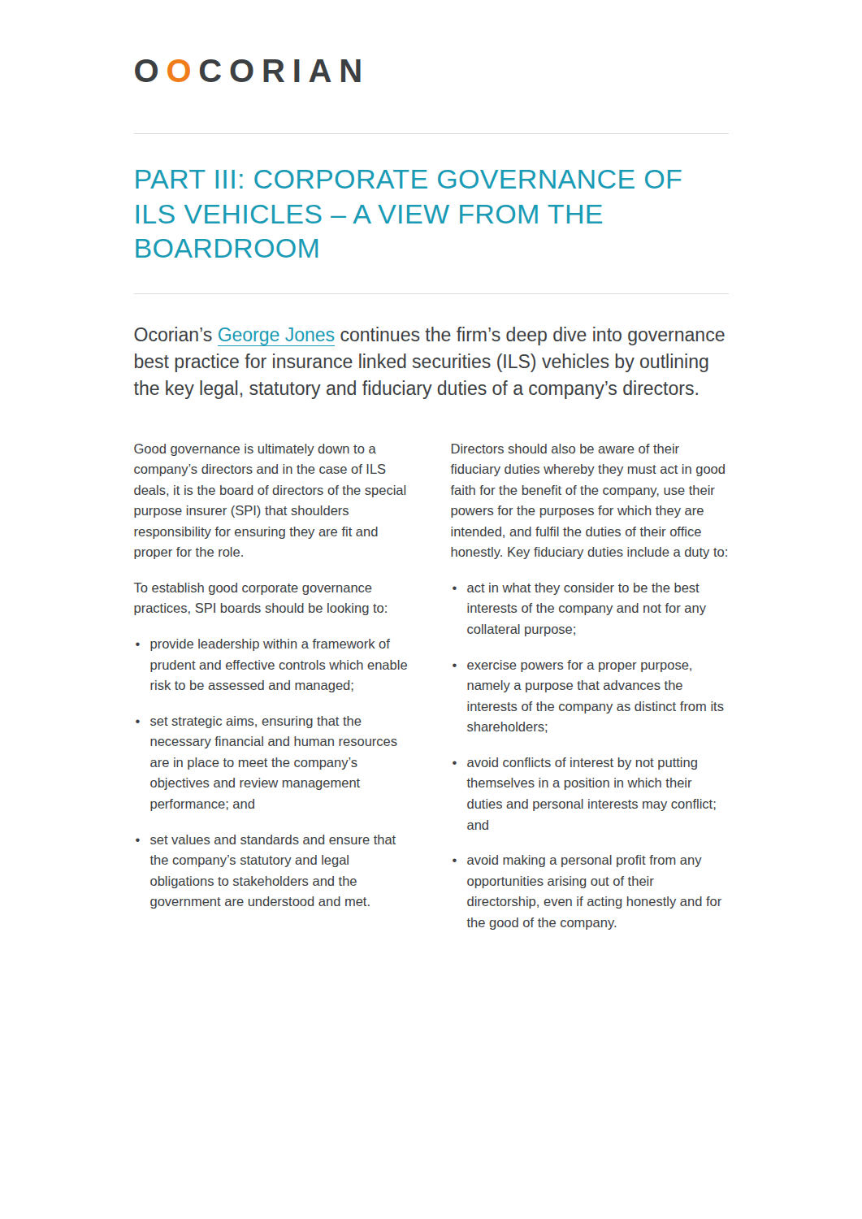OOCORIAN
Part III: Corporate Governance of ILS Vehicles – A View from the Boardroom
Ocorian’s George Jones continues the firm’s deep dive into governance best practice for insurance linked securities (ILS) vehicles by outlining the key legal, statutory and fiduciary duties of a company’s directors.
Good governance is ultimately down to a company’s directors and in the case of ILS deals, it is the board of directors of the special purpose insurer (SPI) that shoulders responsibility for ensuring they are fit and proper for the role.
To establish good corporate governance practices, SPI boards should be looking to:
provide leadership within a framework of prudent and effective controls which enable risk to be assessed and managed;
set strategic aims, ensuring that the necessary financial and human resources are in place to meet the company’s objectives and review management performance; and
set values and standards and ensure that the company’s statutory and legal obligations to stakeholders and the government are understood and met.
Directors should also be aware of their fiduciary duties whereby they must act in good faith for the benefit of the company, use their powers for the purposes for which they are intended, and fulfil the duties of their office honestly. Key fiduciary duties include a duty to:
act in what they consider to be the best interests of the company and not for any collateral purpose;
exercise powers for a proper purpose, namely a purpose that advances the interests of the company as distinct from its shareholders;
avoid conflicts of interest by not putting themselves in a position in which their duties and personal interests may conflict; and
avoid making a personal profit from any opportunities arising out of their directorship, even if acting honestly and for the good of the company.